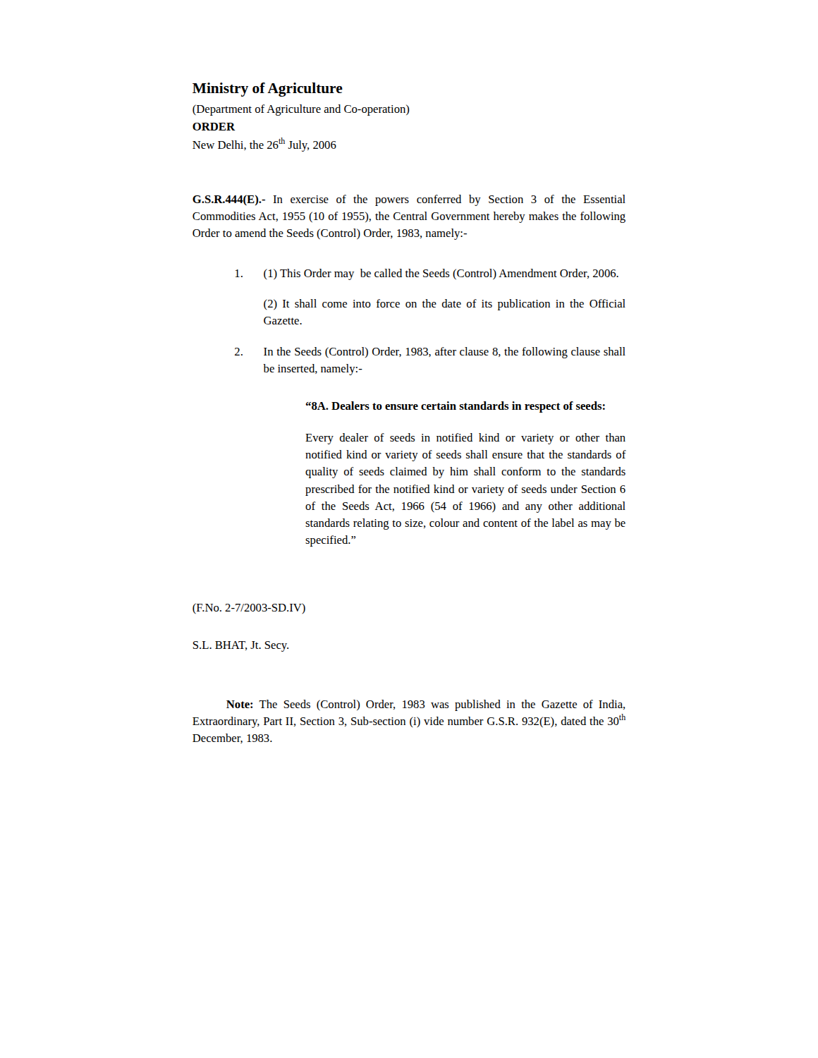Ministry of Agriculture
(Department of Agriculture and Co-operation)
ORDER
New Delhi, the 26th July, 2006
G.S.R.444(E).- In exercise of the powers conferred by Section 3 of the Essential Commodities Act, 1955 (10 of 1955), the Central Government hereby makes the following Order to amend the Seeds (Control) Order, 1983, namely:-
1.
(1) This Order may be called the Seeds (Control) Amendment Order, 2006.
(2) It shall come into force on the date of its publication in the Official Gazette.
2.
In the Seeds (Control) Order, 1983, after clause 8, the following clause shall be inserted, namely:-
“8A. Dealers to ensure certain standards in respect of seeds:
Every dealer of seeds in notified kind or variety or other than notified kind or variety of seeds shall ensure that the standards of quality of seeds claimed by him shall conform to the standards prescribed for the notified kind or variety of seeds under Section 6 of the Seeds Act, 1966 (54 of 1966) and any other additional standards relating to size, colour and content of the label as may be specified.”
(F.No. 2-7/2003-SD.IV)
S.L. BHAT, Jt. Secy.
Note: The Seeds (Control) Order, 1983 was published in the Gazette of India, Extraordinary, Part II, Section 3, Sub-section (i) vide number G.S.R. 932(E), dated the 30th December, 1983.